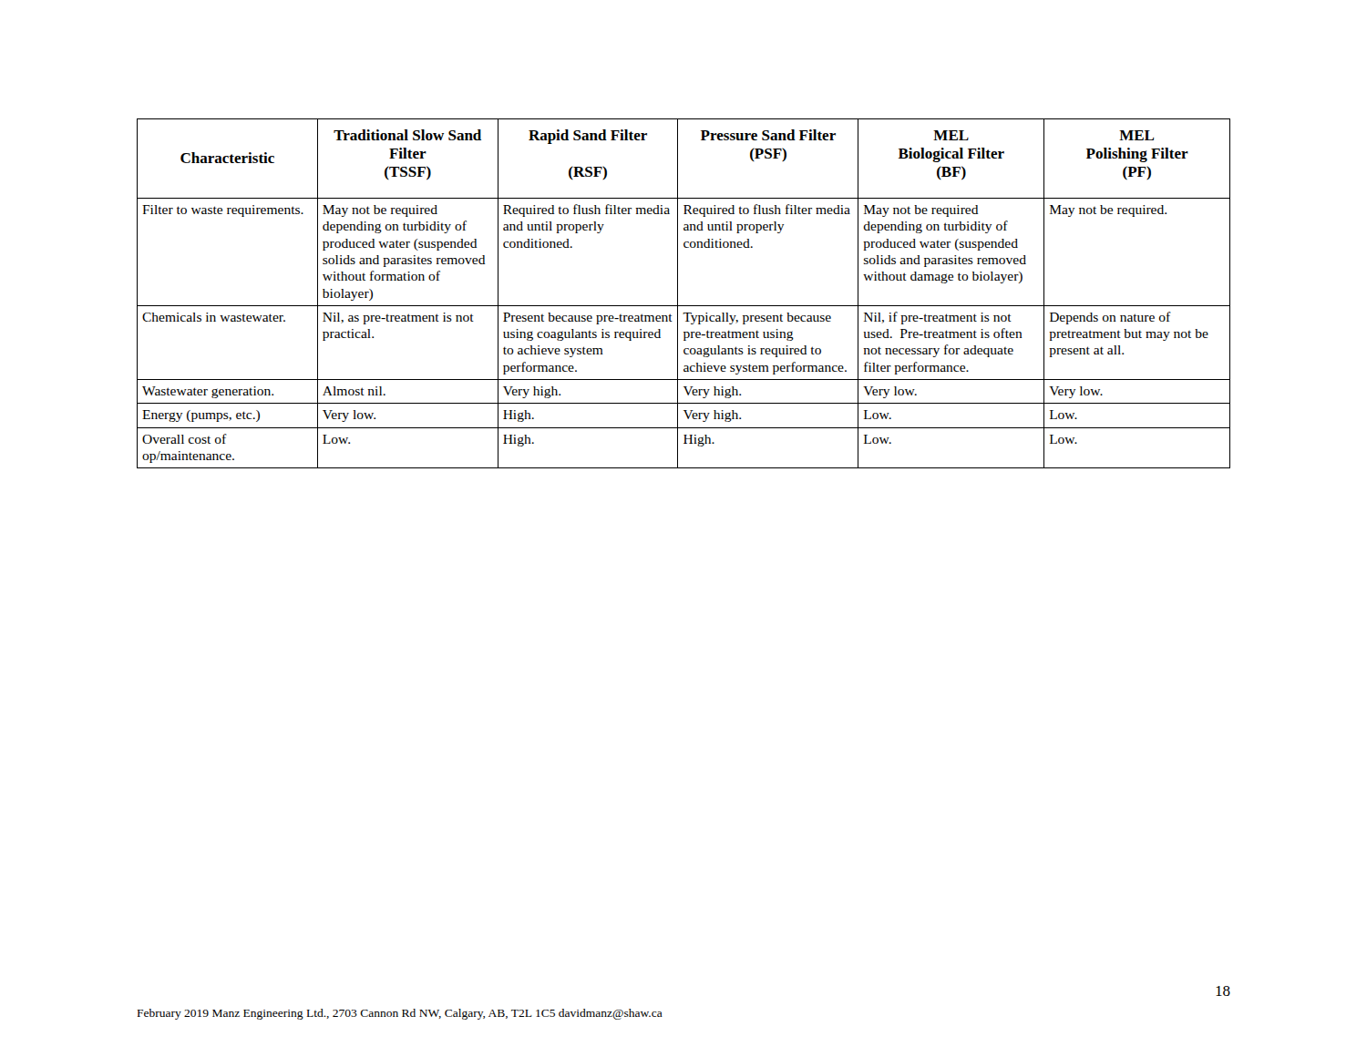| Characteristic | Traditional Slow Sand Filter (TSSF) | Rapid Sand Filter (RSF) | Pressure Sand Filter (PSF) | MEL Biological Filter (BF) | MEL Polishing Filter (PF) |
| --- | --- | --- | --- | --- | --- |
| Filter to waste requirements. | May not be required depending on turbidity of produced water (suspended solids and parasites removed without formation of biolayer) | Required to flush filter media and until properly conditioned. | Required to flush filter media and until properly conditioned. | May not be required depending on turbidity of produced water (suspended solids and parasites removed without damage to biolayer) | May not be required. |
| Chemicals in wastewater. | Nil, as pre-treatment is not practical. | Present because pre-treatment using coagulants is required to achieve system performance. | Typically, present because pre-treatment using coagulants is required to achieve system performance. | Nil, if pre-treatment is not used. Pre-treatment is often not necessary for adequate filter performance. | Depends on nature of pretreatment but may not be present at all. |
| Wastewater generation. | Almost nil. | Very high. | Very high. | Very low. | Very low. |
| Energy (pumps, etc.) | Very low. | High. | Very high. | Low. | Low. |
| Overall cost of op/maintenance. | Low. | High. | High. | Low. | Low. |
18
February 2019 Manz Engineering Ltd., 2703 Cannon Rd NW, Calgary, AB, T2L 1C5 davidmanz@shaw.ca